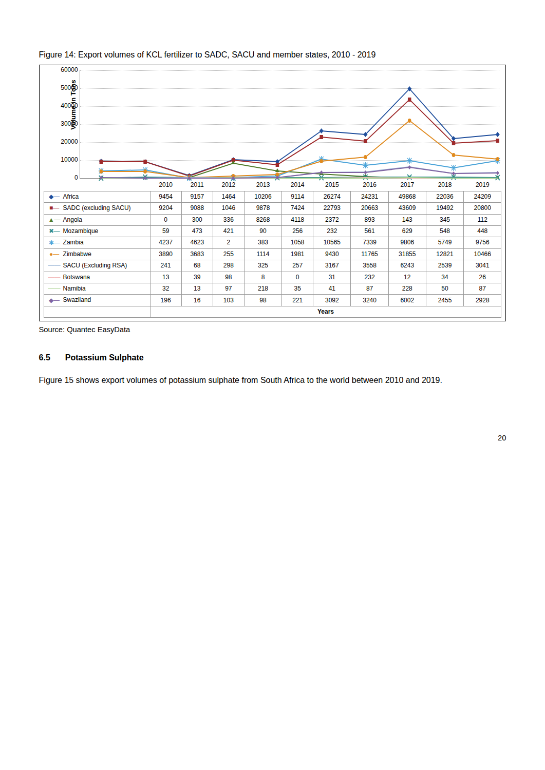Figure 14: Export volumes of KCL fertilizer to SADC, SACU and member states, 2010 - 2019
Volume in Tons
60000 50000 40000 30000 20000 10000 0
| | 2010 | 2011 | 2012 | 2013 | 2014 | 2015 | 2016 | 2017 | 2018 | 2019 |
| ◆— Africa | 9454 | 9157 | 1464 | 10206 | 9114 | 26274 | 24231 | 49868 | 22036 | 24209 |
| ■— SADC (excluding SACU) | 9204 | 9088 | 1046 | 9878 | 7424 | 22793 | 20663 | 43609 | 19492 | 20800 |
| ▲— Angola | 0 | 300 | 336 | 8268 | 4118 | 2372 | 893 | 143 | 345 | 112 |
| ✖— Mozambique | 59 | 473 | 421 | 90 | 256 | 232 | 561 | 629 | 548 | 448 |
| ✱— Zambia | 4237 | 4623 | 2 | 383 | 1058 | 10565 | 7339 | 9806 | 5749 | 9756 |
| ●— Zimbabwe | 3890 | 3683 | 255 | 1114 | 1981 | 9430 | 11765 | 31855 | 12821 | 10466 |
| —— SACU (Excluding RSA) | 241 | 68 | 298 | 325 | 257 | 3167 | 3558 | 6243 | 2539 | 3041 |
| —— Botswana | 13 | 39 | 98 | 8 | 0 | 31 | 232 | 12 | 34 | 26 |
| —— Namibia | 32 | 13 | 97 | 218 | 35 | 41 | 87 | 228 | 50 | 87 |
| ◆— Swaziland | 196 | 16 | 103 | 98 | 221 | 3092 | 3240 | 6002 | 2455 | 2928 |
| | Years |
Source: Quantec EasyData
6.5 Potassium Sulphate
Figure 15 shows export volumes of potassium sulphate from South Africa to the world between 2010 and 2019.
20